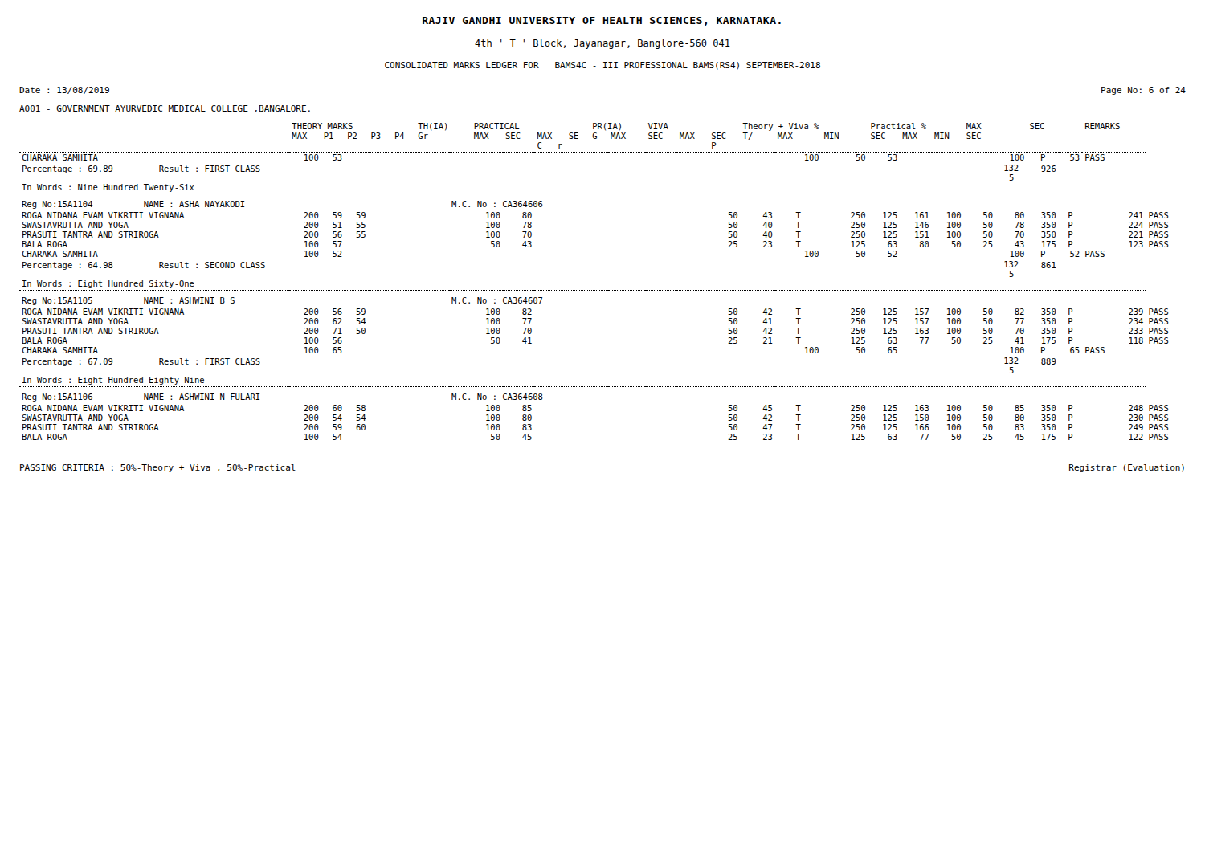RAJIV GANDHI UNIVERSITY OF HEALTH SCIENCES, KARNATAKA.
4th ' T ' Block, Jayanagar, Banglore-560 041
CONSOLIDATED MARKS LEDGER FOR BAMS4C - III PROFESSIONAL BAMS(RS4) SEPTEMBER-2018
Date : 13/08/2019
Page No: 6 of 24
A001 - GOVERNMENT AYURVEDIC MEDICAL COLLEGE ,BANGALORE.
| | THEORY MARKS | TH(IA) | PRACTICAL | PR(IA) | VIVA | Theory + Viva % | Practical % | MAX | SEC | REMARKS |
| --- | --- | --- | --- | --- | --- | --- | --- | --- | --- | --- |
| | MAX | P1 | P2 | P3 | P4 | Gr | | MAX | SEC | MAX | SE | G | MAX | SEC | MAX | SEC | T/ | MAX | MIN | SEC | MAX | MIN | SEC | | | | |
| | | | C r | | P | |
| CHARAKA SAMHITA | 100 | 53 | | | | | | | | | | | | | | | | 100 | 50 | 53 | | | | 100 | P | 53 | PASS |
| Percentage : 69.89 Result : FIRST CLASS | | 132 5 | 926 | |
| In Words : Nine Hundred Twenty-Six |
| Reg No:15A1104 NAME : ASHA NAYAKODI | M.C. No : CA364606 |
| ROGA NIDANA EVAM VIKRITI VIGNANA | 200 | 59 | 59 | | | | | 100 | 80 | | | | | | | 50 | 43 | T | 250 | 125 | 161 | 100 | 50 | 80 | 350 | P | 241 | PASS |
| SWASTAVRUTTA AND YOGA | 200 | 51 | 55 | | | | | 100 | 78 | | | | | | | 50 | 40 | T | 250 | 125 | 146 | 100 | 50 | 78 | 350 | P | 224 | PASS |
| PRASUTI TANTRA AND STRIROGA | 200 | 56 | 55 | | | | | 100 | 70 | | | | | | | 50 | 40 | T | 250 | 125 | 151 | 100 | 50 | 70 | 350 | P | 221 | PASS |
| BALA ROGA | 100 | 57 | | | | | | 50 | 43 | | | | | | | 25 | 23 | T | 125 | 63 | 80 | 50 | 25 | 43 | 175 | P | 123 | PASS |
| CHARAKA SAMHITA | 100 | 52 | | | | | | | | | | | | | | | | 100 | 50 | 52 | | | | 100 | P | 52 | PASS |
| Percentage : 64.98 Result : SECOND CLASS | | 132 5 | 861 | |
| In Words : Eight Hundred Sixty-One |
| Reg No:15A1105 NAME : ASHWINI B S | M.C. No : CA364607 |
| ROGA NIDANA EVAM VIKRITI VIGNANA | 200 | 56 | 59 | | | | | 100 | 82 | | | | | | | 50 | 42 | T | 250 | 125 | 157 | 100 | 50 | 82 | 350 | P | 239 | PASS |
| SWASTAVRUTTA AND YOGA | 200 | 62 | 54 | | | | | 100 | 77 | | | | | | | 50 | 41 | T | 250 | 125 | 157 | 100 | 50 | 77 | 350 | P | 234 | PASS |
| PRASUTI TANTRA AND STRIROGA | 200 | 71 | 50 | | | | | 100 | 70 | | | | | | | 50 | 42 | T | 250 | 125 | 163 | 100 | 50 | 70 | 350 | P | 233 | PASS |
| BALA ROGA | 100 | 56 | | | | | | 50 | 41 | | | | | | | 25 | 21 | T | 125 | 63 | 77 | 50 | 25 | 41 | 175 | P | 118 | PASS |
| CHARAKA SAMHITA | 100 | 65 | | | | | | | | | | | | | | | | 100 | 50 | 65 | | | | 100 | P | 65 | PASS |
| Percentage : 67.09 Result : FIRST CLASS | | 132 5 | 889 | |
| In Words : Eight Hundred Eighty-Nine |
| Reg No:15A1106 NAME : ASHWINI N FULARI | M.C. No : CA364608 |
| ROGA NIDANA EVAM VIKRITI VIGNANA | 200 | 60 | 58 | | | | | 100 | 85 | | | | | | | 50 | 45 | T | 250 | 125 | 163 | 100 | 50 | 85 | 350 | P | 248 | PASS |
| SWASTAVRUTTA AND YOGA | 200 | 54 | 54 | | | | | 100 | 80 | | | | | | | 50 | 42 | T | 250 | 125 | 150 | 100 | 50 | 80 | 350 | P | 230 | PASS |
| PRASUTI TANTRA AND STRIROGA | 200 | 59 | 60 | | | | | 100 | 83 | | | | | | | 50 | 47 | T | 250 | 125 | 166 | 100 | 50 | 83 | 350 | P | 249 | PASS |
| BALA ROGA | 100 | 54 | | | | | | 50 | 45 | | | | | | | 25 | 23 | T | 125 | 63 | 77 | 50 | 25 | 45 | 175 | P | 122 | PASS |
PASSING CRITERIA : 50%-Theory + Viva , 50%-Practical
Registrar (Evaluation)